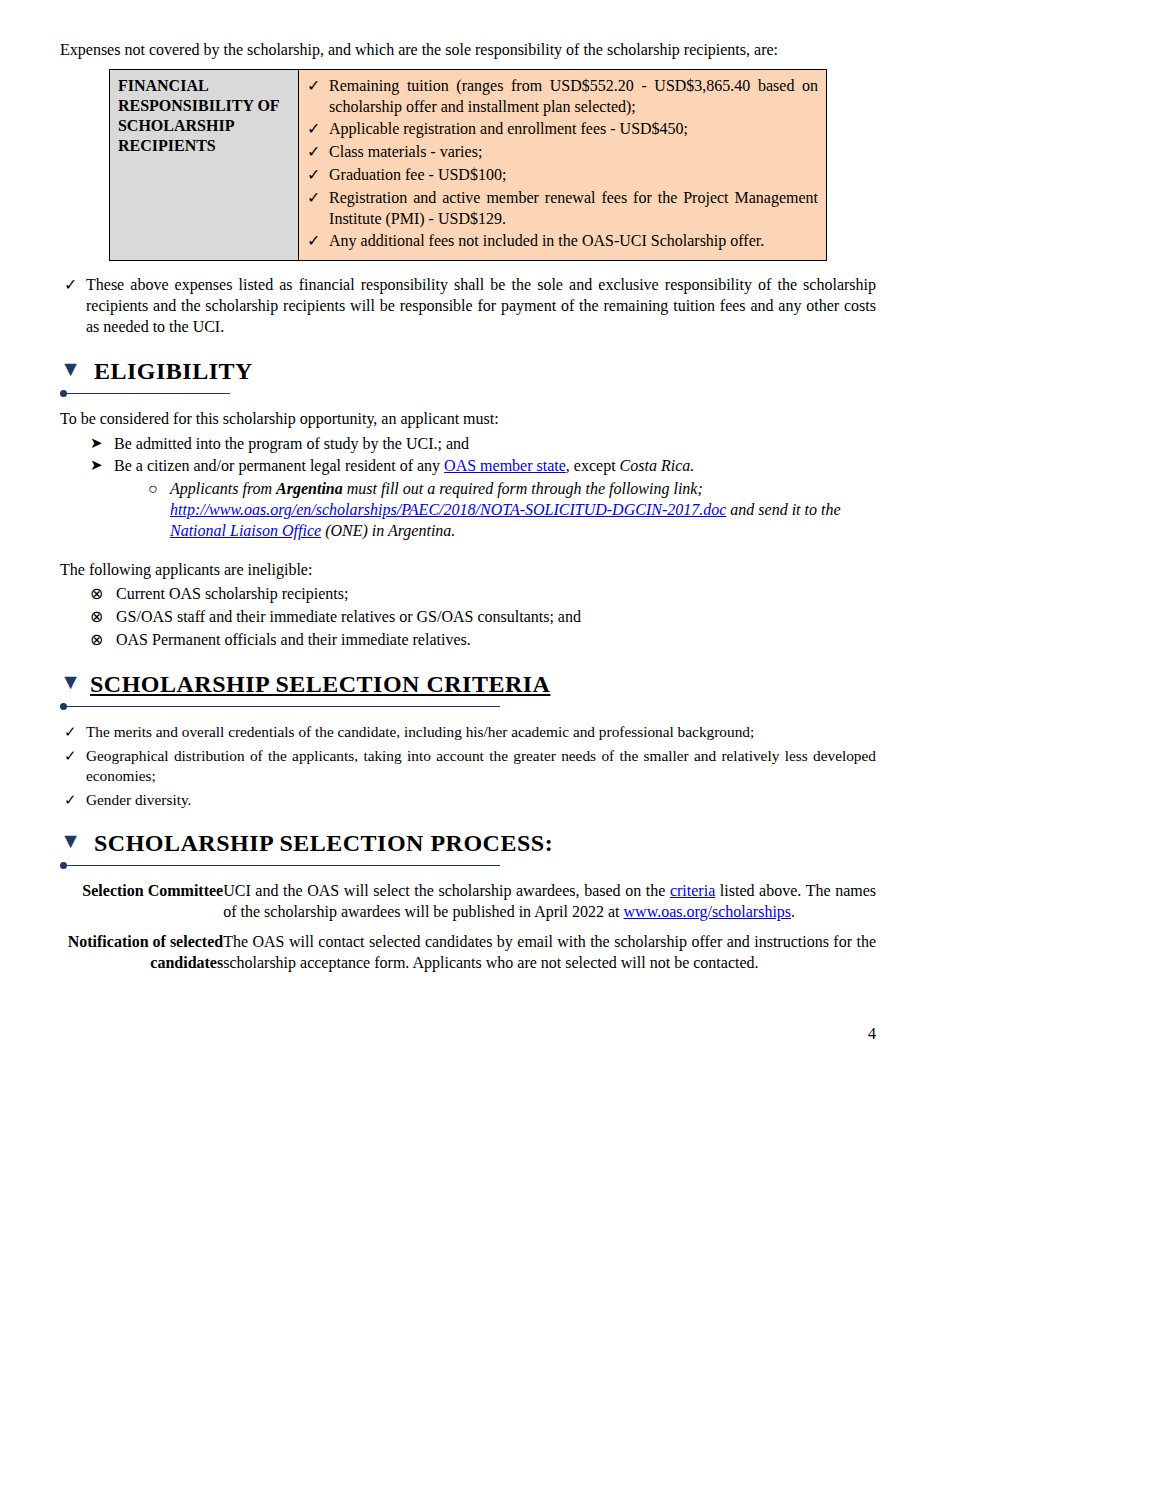Expenses not covered by the scholarship, and which are the sole responsibility of the scholarship recipients, are:
| FINANCIAL RESPONSIBILITY OF SCHOLARSHIP RECIPIENTS | Remaining tuition (ranges from USD$552.20 - USD$3,865.40 based on scholarship offer and installment plan selected); Applicable registration and enrollment fees - USD$450; Class materials - varies; Graduation fee - USD$100; Registration and active member renewal fees for the Project Management Institute (PMI) - USD$129. Any additional fees not included in the OAS-UCI Scholarship offer. |
These above expenses listed as financial responsibility shall be the sole and exclusive responsibility of the scholarship recipients and the scholarship recipients will be responsible for payment of the remaining tuition fees and any other costs as needed to the UCI.
ELIGIBILITY
To be considered for this scholarship opportunity, an applicant must:
Be admitted into the program of study by the UCI.; and
Be a citizen and/or permanent legal resident of any OAS member state, except Costa Rica.
Applicants from Argentina must fill out a required form through the following link; http://www.oas.org/en/scholarships/PAEC/2018/NOTA-SOLICITUD-DGCIN-2017.doc and send it to the National Liaison Office (ONE) in Argentina.
The following applicants are ineligible:
Current OAS scholarship recipients;
GS/OAS staff and their immediate relatives or GS/OAS consultants; and
OAS Permanent officials and their immediate relatives.
SCHOLARSHIP SELECTION CRITERIA
The merits and overall credentials of the candidate, including his/her academic and professional background;
Geographical distribution of the applicants, taking into account the greater needs of the smaller and relatively less developed economies;
Gender diversity.
SCHOLARSHIP SELECTION PROCESS:
| Selection Committee | UCI and the OAS will select the scholarship awardees, based on the criteria listed above. The names of the scholarship awardees will be published in April 2022 at www.oas.org/scholarships . |
| Notification of selected candidates | The OAS will contact selected candidates by email with the scholarship offer and instructions for the scholarship acceptance form. Applicants who are not selected will not be contacted. |
4